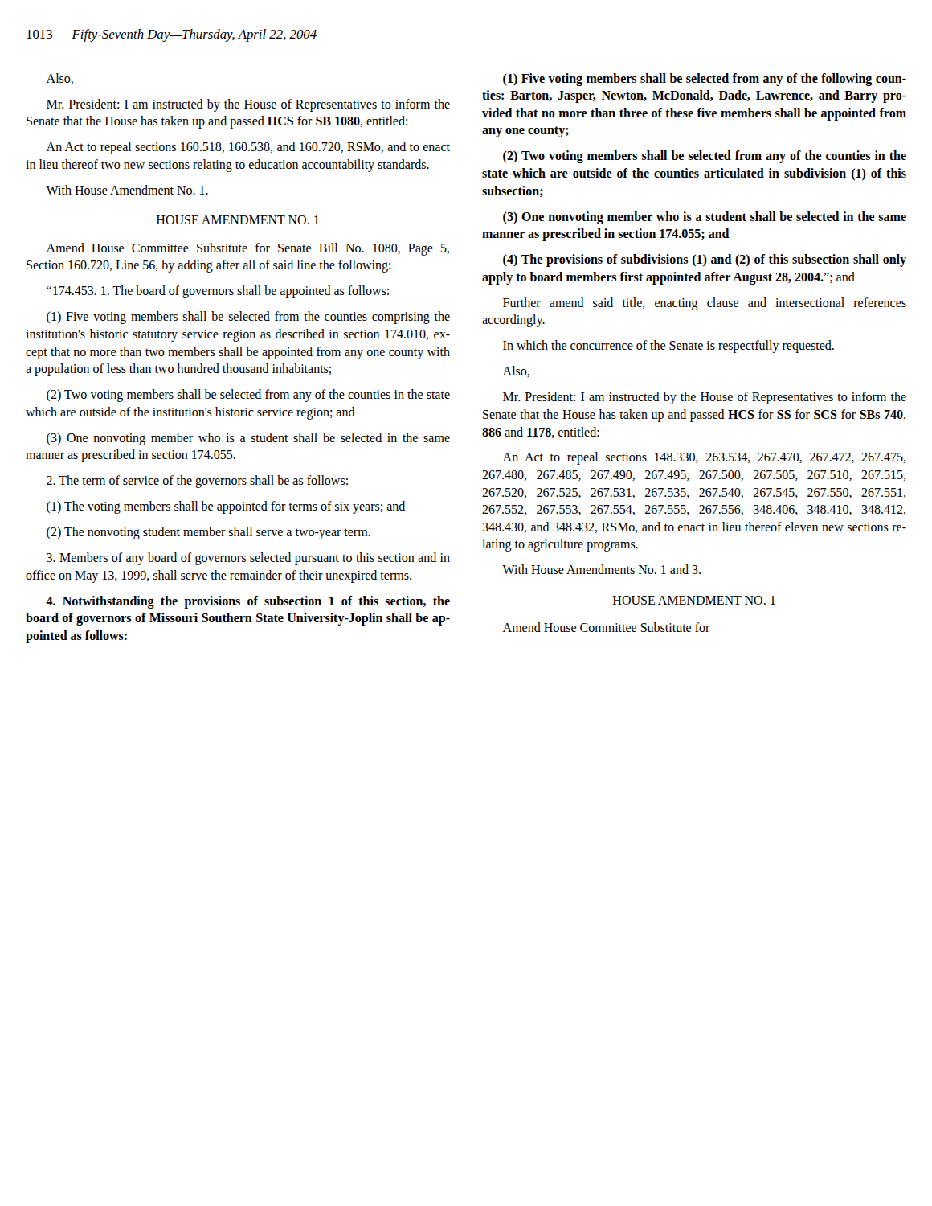1013 Fifty-Seventh Day—Thursday, April 22, 2004
Also,
Mr. President: I am instructed by the House of Representatives to inform the Senate that the House has taken up and passed HCS for SB 1080, entitled:
An Act to repeal sections 160.518, 160.538, and 160.720, RSMo, and to enact in lieu thereof two new sections relating to education accountability standards.
With House Amendment No. 1.
HOUSE AMENDMENT NO. 1
Amend House Committee Substitute for Senate Bill No. 1080, Page 5, Section 160.720, Line 56, by adding after all of said line the following:
“174.453. 1. The board of governors shall be appointed as follows:
(1) Five voting members shall be selected from the counties comprising the institution's historic statutory service region as described in section 174.010, except that no more than two members shall be appointed from any one county with a population of less than two hundred thousand inhabitants;
(2) Two voting members shall be selected from any of the counties in the state which are outside of the institution's historic service region; and
(3) One nonvoting member who is a student shall be selected in the same manner as prescribed in section 174.055.
2. The term of service of the governors shall be as follows:
(1) The voting members shall be appointed for terms of six years; and
(2) The nonvoting student member shall serve a two-year term.
3. Members of any board of governors selected pursuant to this section and in office on May 13, 1999, shall serve the remainder of their unexpired terms.
4. Notwithstanding the provisions of subsection 1 of this section, the board of governors of Missouri Southern State University-Joplin shall be appointed as follows:
(1) Five voting members shall be selected from any of the following counties: Barton, Jasper, Newton, McDonald, Dade, Lawrence, and Barry provided that no more than three of these five members shall be appointed from any one county;
(2) Two voting members shall be selected from any of the counties in the state which are outside of the counties articulated in subdivision (1) of this subsection;
(3) One nonvoting member who is a student shall be selected in the same manner as prescribed in section 174.055; and
(4) The provisions of subdivisions (1) and (2) of this subsection shall only apply to board members first appointed after August 28, 2004.”; and
Further amend said title, enacting clause and intersectional references accordingly.
In which the concurrence of the Senate is respectfully requested.
Also,
Mr. President: I am instructed by the House of Representatives to inform the Senate that the House has taken up and passed HCS for SS for SCS for SBs 740, 886 and 1178, entitled:
An Act to repeal sections 148.330, 263.534, 267.470, 267.472, 267.475, 267.480, 267.485, 267.490, 267.495, 267.500, 267.505, 267.510, 267.515, 267.520, 267.525, 267.531, 267.535, 267.540, 267.545, 267.550, 267.551, 267.552, 267.553, 267.554, 267.555, 267.556, 348.406, 348.410, 348.412, 348.430, and 348.432, RSMo, and to enact in lieu thereof eleven new sections relating to agriculture programs.
With House Amendments No. 1 and 3.
HOUSE AMENDMENT NO. 1
Amend House Committee Substitute for